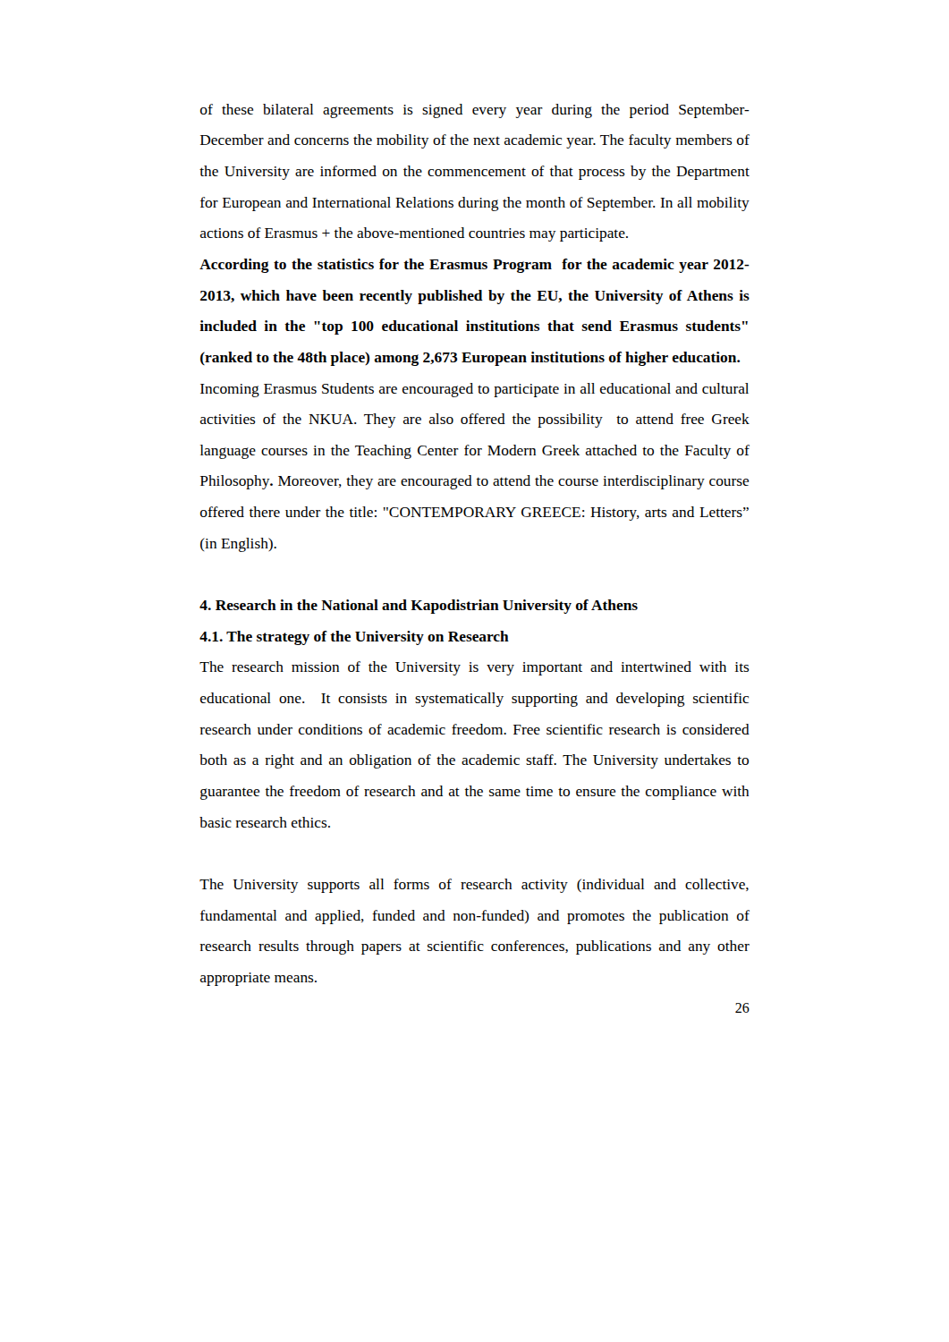of these bilateral agreements is signed every year during the period September-December and concerns the mobility of the next academic year. The faculty members of the University are informed on the commencement of that process by the Department for European and International Relations during the month of September. In all mobility actions of Erasmus + the above-mentioned countries may participate.
According to the statistics for the Erasmus Program for the academic year 2012-2013, which have been recently published by the EU, the University of Athens is included in the "top 100 educational institutions that send Erasmus students" (ranked to the 48th place) among 2,673 European institutions of higher education.
Incoming Erasmus Students are encouraged to participate in all educational and cultural activities of the NKUA. They are also offered the possibility to attend free Greek language courses in the Teaching Center for Modern Greek attached to the Faculty of Philosophy. Moreover, they are encouraged to attend the course interdisciplinary course offered there under the title: "CONTEMPORARY GREECE: History, arts and Letters” (in English).
4. Research in the National and Kapodistrian University of Athens
4.1. The strategy of the University on Research
The research mission of the University is very important and intertwined with its educational one. It consists in systematically supporting and developing scientific research under conditions of academic freedom. Free scientific research is considered both as a right and an obligation of the academic staff. The University undertakes to guarantee the freedom of research and at the same time to ensure the compliance with basic research ethics.
The University supports all forms of research activity (individual and collective, fundamental and applied, funded and non-funded) and promotes the publication of research results through papers at scientific conferences, publications and any other appropriate means.
26